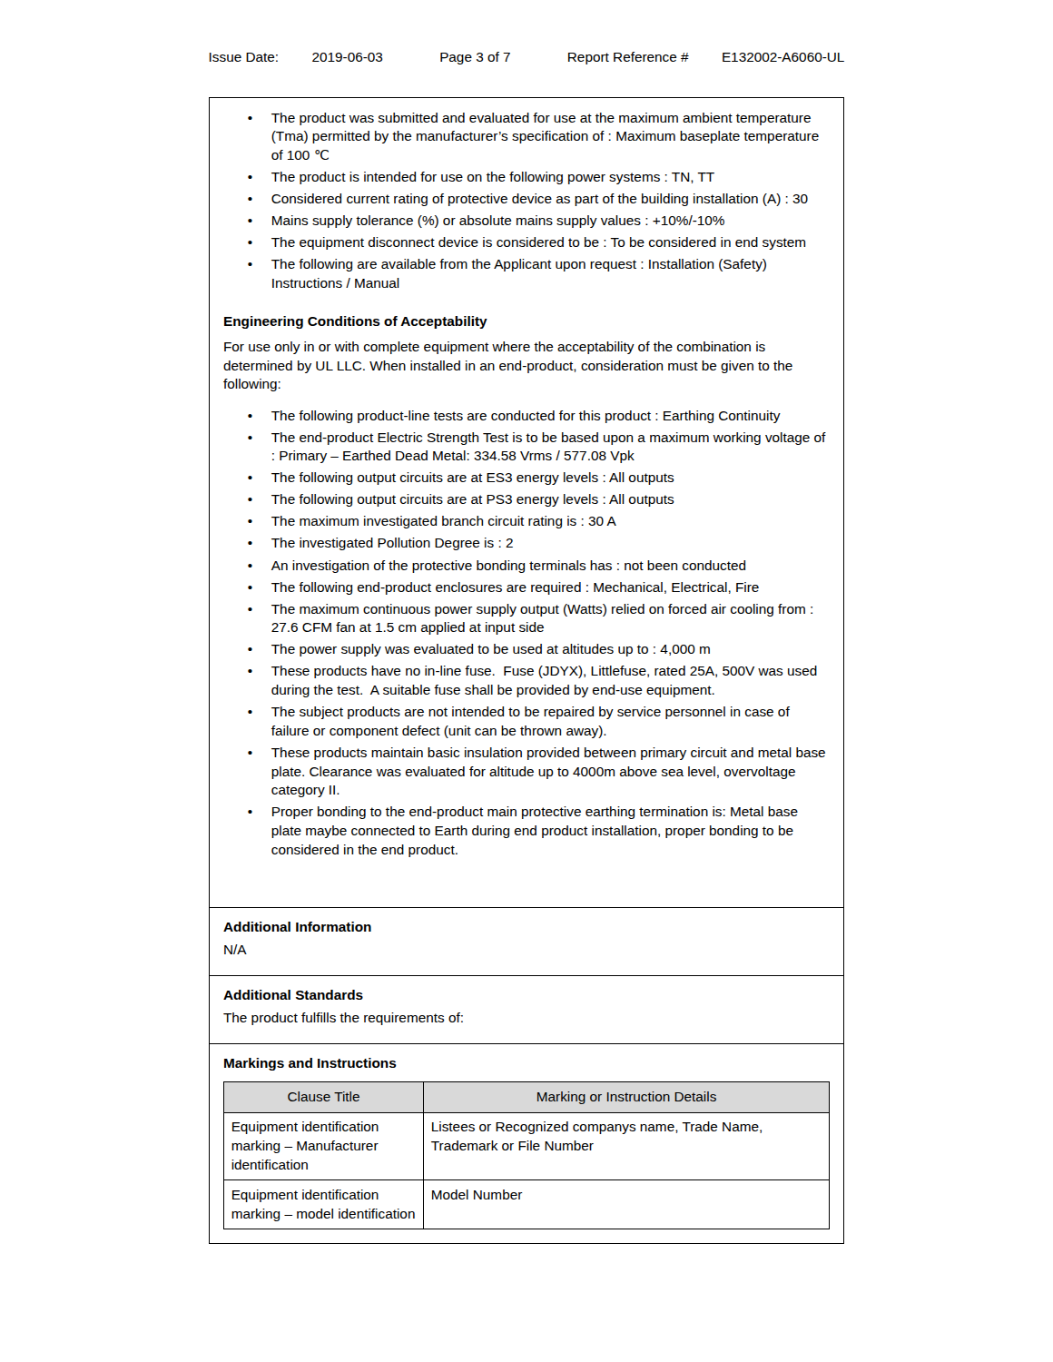Issue Date: 2019-06-03 Page 3 of 7 Report Reference # E132002-A6060-UL
The product was submitted and evaluated for use at the maximum ambient temperature (Tma) permitted by the manufacturer’s specification of : Maximum baseplate temperature of 100 ℃
The product is intended for use on the following power systems : TN, TT
Considered current rating of protective device as part of the building installation (A) : 30
Mains supply tolerance (%) or absolute mains supply values : +10%/-10%
The equipment disconnect device is considered to be : To be considered in end system
The following are available from the Applicant upon request : Installation (Safety) Instructions / Manual
Engineering Conditions of Acceptability
For use only in or with complete equipment where the acceptability of the combination is determined by UL LLC. When installed in an end-product, consideration must be given to the following:
The following product-line tests are conducted for this product : Earthing Continuity
The end-product Electric Strength Test is to be based upon a maximum working voltage of : Primary – Earthed Dead Metal: 334.58 Vrms / 577.08 Vpk
The following output circuits are at ES3 energy levels : All outputs
The following output circuits are at PS3 energy levels : All outputs
The maximum investigated branch circuit rating is : 30 A
The investigated Pollution Degree is : 2
An investigation of the protective bonding terminals has : not been conducted
The following end-product enclosures are required : Mechanical, Electrical, Fire
The maximum continuous power supply output (Watts) relied on forced air cooling from : 27.6 CFM fan at 1.5 cm applied at input side
The power supply was evaluated to be used at altitudes up to : 4,000 m
These products have no in-line fuse. Fuse (JDYX), Littlefuse, rated 25A, 500V was used during the test. A suitable fuse shall be provided by end-use equipment.
The subject products are not intended to be repaired by service personnel in case of failure or component defect (unit can be thrown away).
These products maintain basic insulation provided between primary circuit and metal base plate. Clearance was evaluated for altitude up to 4000m above sea level, overvoltage category II.
Proper bonding to the end-product main protective earthing termination is: Metal base plate maybe connected to Earth during end product installation, proper bonding to be considered in the end product.
Additional Information
N/A
Additional Standards
The product fulfills the requirements of:
Markings and Instructions
| Clause Title | Marking or Instruction Details |
| --- | --- |
| Equipment identification marking – Manufacturer identification | Listees or Recognized companys name, Trade Name, Trademark or File Number |
| Equipment identification marking – model identification | Model Number |